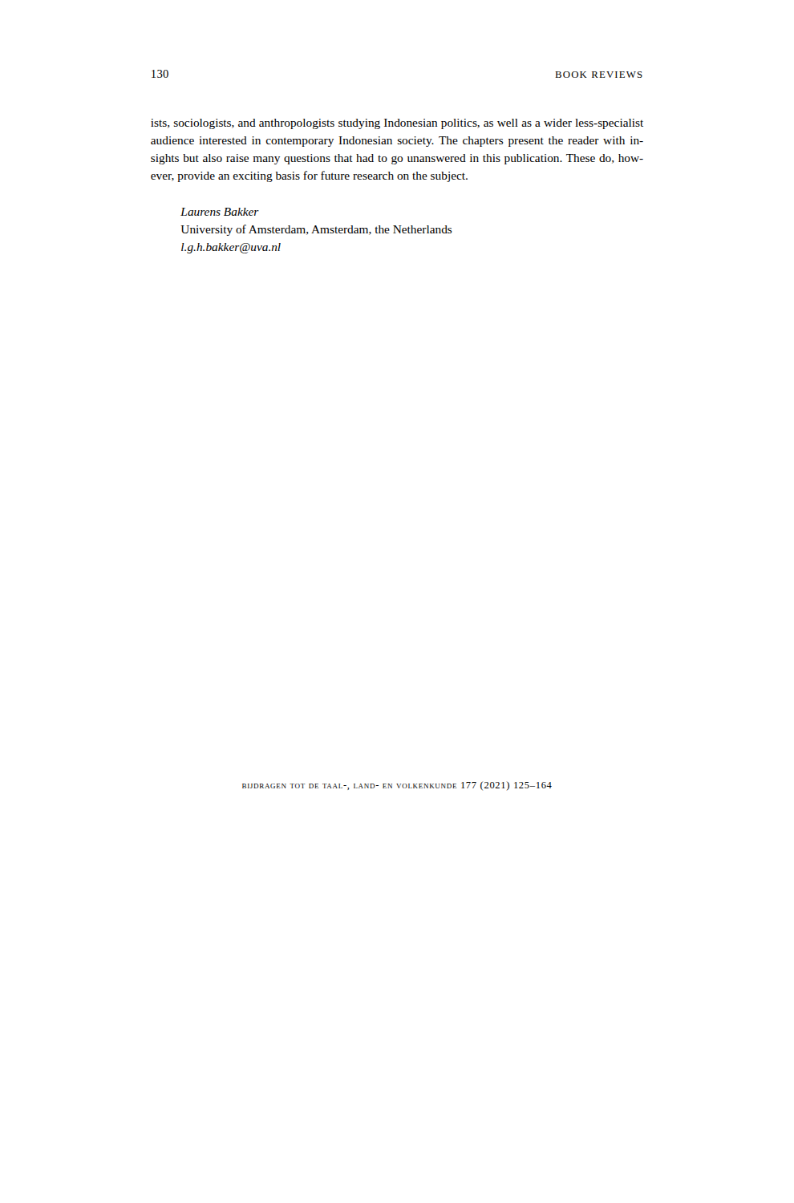130 Book Reviews
ists, sociologists, and anthropologists studying Indonesian politics, as well as a wider less-specialist audience interested in contemporary Indonesian society. The chapters present the reader with insights but also raise many questions that had to go unanswered in this publication. These do, however, provide an exciting basis for future research on the subject.
Laurens Bakker
University of Amsterdam, Amsterdam, the Netherlands
l.g.h.bakker@uva.nl
Bijdragen tot de taal-, land- en volkenkunde 177 (2021) 125–164